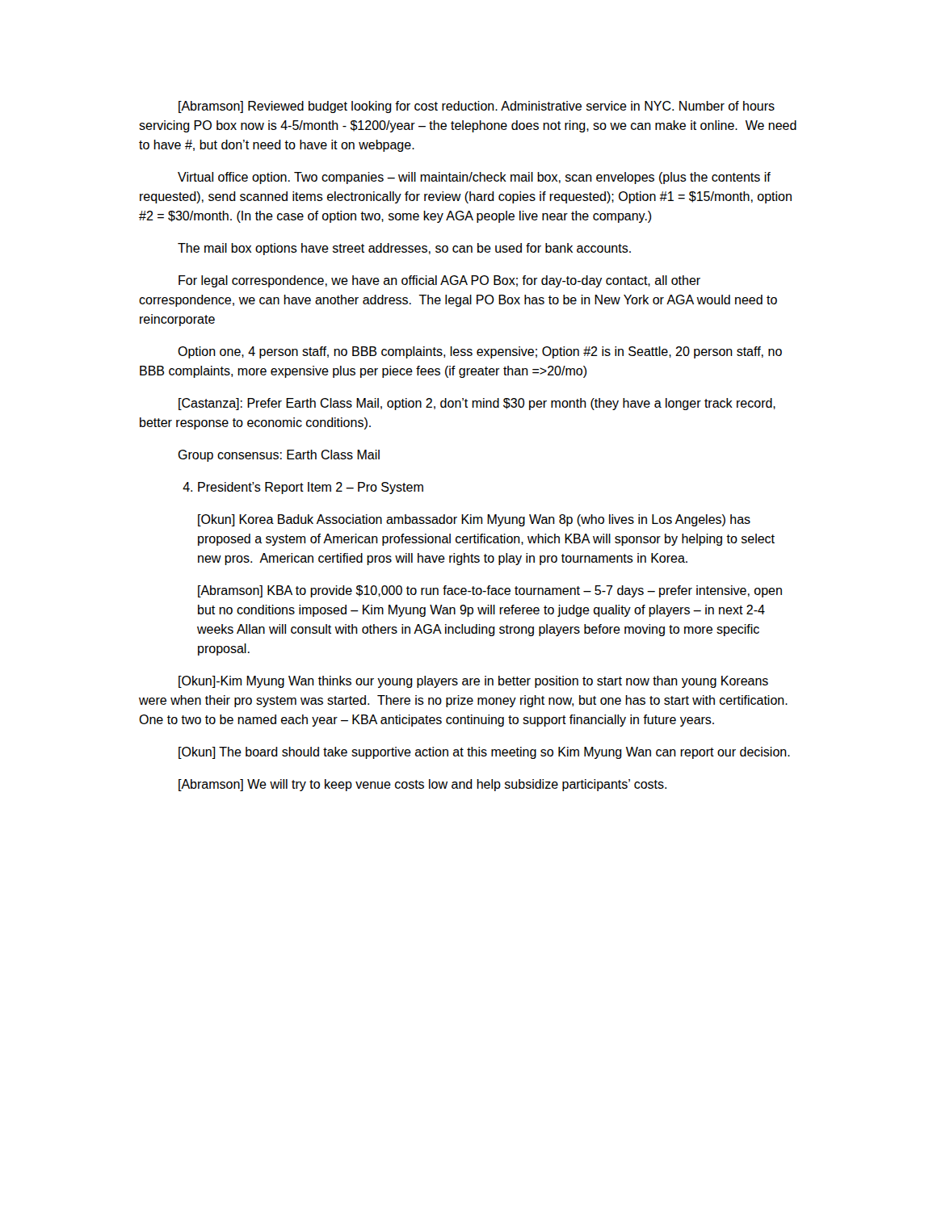[Abramson] Reviewed budget looking for cost reduction. Administrative service in NYC. Number of hours servicing PO box now is 4-5/month - $1200/year – the telephone does not ring, so we can make it online. We need to have #, but don’t need to have it on webpage.
Virtual office option. Two companies – will maintain/check mail box, scan envelopes (plus the contents if requested), send scanned items electronically for review (hard copies if requested); Option #1 = $15/month, option #2 = $30/month. (In the case of option two, some key AGA people live near the company.)
The mail box options have street addresses, so can be used for bank accounts.
For legal correspondence, we have an official AGA PO Box; for day-to-day contact, all other correspondence, we can have another address. The legal PO Box has to be in New York or AGA would need to reincorporate
Option one, 4 person staff, no BBB complaints, less expensive; Option #2 is in Seattle, 20 person staff, no BBB complaints, more expensive plus per piece fees (if greater than =>20/mo)
[Castanza]: Prefer Earth Class Mail, option 2, don’t mind $30 per month (they have a longer track record, better response to economic conditions).
Group consensus: Earth Class Mail
President’s Report Item 2 – Pro System
[Okun] Korea Baduk Association ambassador Kim Myung Wan 8p (who lives in Los Angeles) has proposed a system of American professional certification, which KBA will sponsor by helping to select new pros. American certified pros will have rights to play in pro tournaments in Korea.
[Abramson] KBA to provide $10,000 to run face-to-face tournament – 5-7 days – prefer intensive, open but no conditions imposed – Kim Myung Wan 9p will referee to judge quality of players – in next 2-4 weeks Allan will consult with others in AGA including strong players before moving to more specific proposal.
[Okun]-Kim Myung Wan thinks our young players are in better position to start now than young Koreans were when their pro system was started. There is no prize money right now, but one has to start with certification. One to two to be named each year – KBA anticipates continuing to support financially in future years.
[Okun] The board should take supportive action at this meeting so Kim Myung Wan can report our decision.
[Abramson] We will try to keep venue costs low and help subsidize participants’ costs.